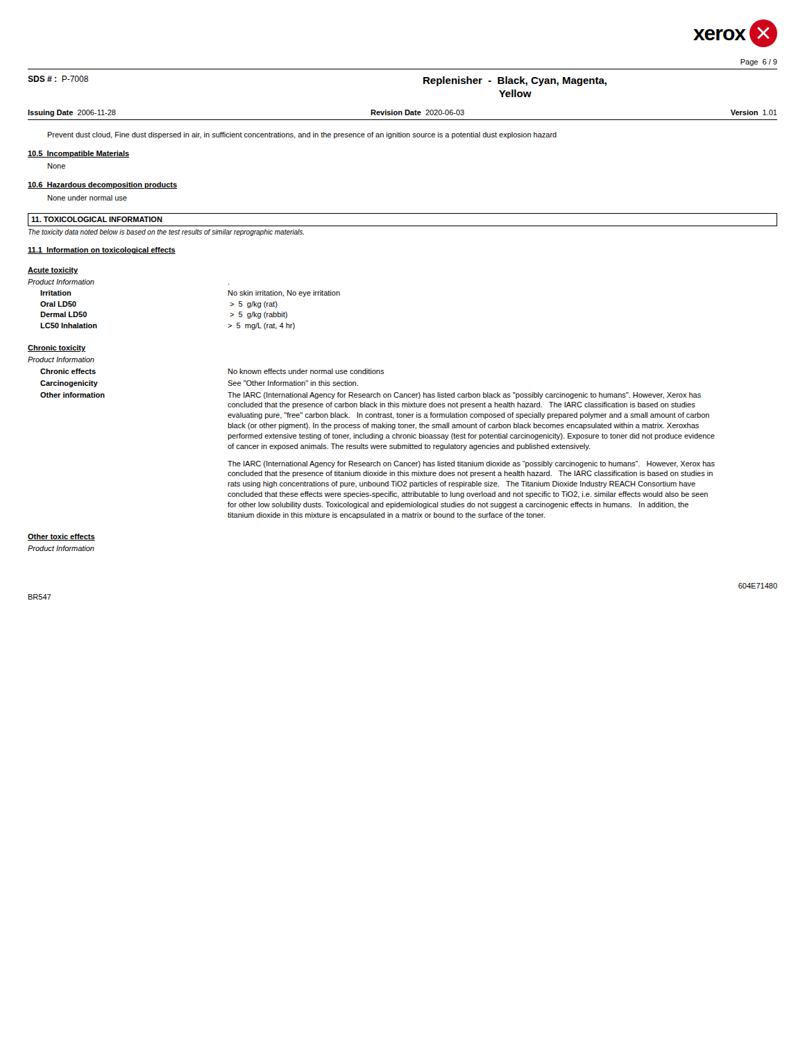xerox
Page 6 / 9
| SDS # : P-7008 | Replenisher - Black, Cyan, Magenta, Yellow |
| Issuing Date 2006-11-28 | Revision Date 2020-06-03 | Version 1.01 |
Prevent dust cloud, Fine dust dispersed in air, in sufficient concentrations, and in the presence of an ignition source is a potential dust explosion hazard
10.5 Incompatible Materials
None
10.6 Hazardous decomposition products
None under normal use
11. TOXICOLOGICAL INFORMATION
The toxicity data noted below is based on the test results of similar reprographic materials.
11.1 Information on toxicological effects
Acute toxicity
| Product Information | . |
| Irritation | No skin irritation, No eye irritation |
| Oral LD50 | > 5 g/kg (rat) |
| Dermal LD50 | > 5 g/kg (rabbit) |
| LC50 Inhalation | > 5 mg/L (rat, 4 hr) |
Chronic toxicity
Product Information
| Chronic effects | No known effects under normal use conditions |
| Carcinogenicity | See "Other Information" in this section. |
| Other information | The IARC (International Agency for Research on Cancer) has listed carbon black as "possibly carcinogenic to humans". However, Xerox has concluded that the presence of carbon black in this mixture does not present a health hazard. The IARC classification is based on studies evaluating pure, "free" carbon black. In contrast, toner is a formulation composed of specially prepared polymer and a small amount of carbon black (or other pigment). In the process of making toner, the small amount of carbon black becomes encapsulated within a matrix. Xeroxhas performed extensive testing of toner, including a chronic bioassay (test for potential carcinogenicity). Exposure to toner did not produce evidence of cancer in exposed animals. The results were submitted to regulatory agencies and published extensively. The IARC (International Agency for Research on Cancer) has listed titanium dioxide as “possibly carcinogenic to humans”. However, Xerox has concluded that the presence of titanium dioxide in this mixture does not present a health hazard. The IARC classification is based on studies in rats using high concentrations of pure, unbound TiO2 particles of respirable size. The Titanium Dioxide Industry REACH Consortium have concluded that these effects were species-specific, attributable to lung overload and not specific to TiO2, i.e. similar effects would also be seen for other low solubility dusts. Toxicological and epidemiological studies do not suggest a carcinogenic effects in humans. In addition, the titanium dioxide in this mixture is encapsulated in a matrix or bound to the surface of the toner. |
Other toxic effects
Product Information
604E71480
BR547